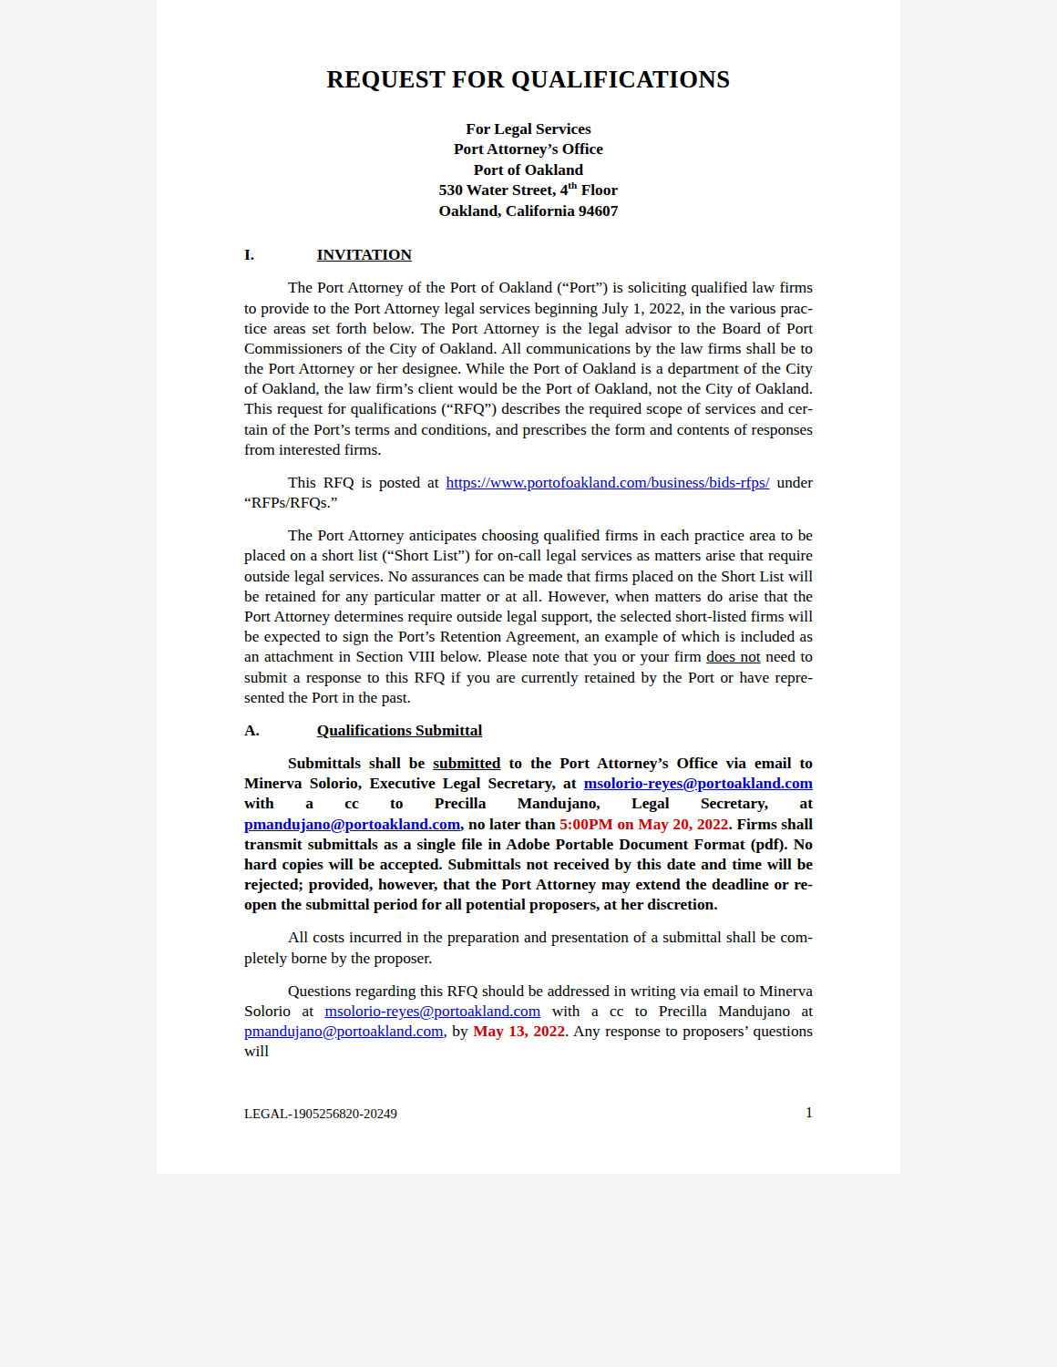REQUEST FOR QUALIFICATIONS
For Legal Services Port Attorney’s Office Port of Oakland 530 Water Street, 4th Floor Oakland, California 94607
I. INVITATION
The Port Attorney of the Port of Oakland (“Port”) is soliciting qualified law firms to provide to the Port Attorney legal services beginning July 1, 2022, in the various practice areas set forth below. The Port Attorney is the legal advisor to the Board of Port Commissioners of the City of Oakland. All communications by the law firms shall be to the Port Attorney or her designee. While the Port of Oakland is a department of the City of Oakland, the law firm’s client would be the Port of Oakland, not the City of Oakland. This request for qualifications (“RFQ”) describes the required scope of services and certain of the Port’s terms and conditions, and prescribes the form and contents of responses from interested firms.
This RFQ is posted at https://www.portofoakland.com/business/bids-rfps/ under “RFPs/RFQs.”
The Port Attorney anticipates choosing qualified firms in each practice area to be placed on a short list (“Short List”) for on-call legal services as matters arise that require outside legal services. No assurances can be made that firms placed on the Short List will be retained for any particular matter or at all. However, when matters do arise that the Port Attorney determines require outside legal support, the selected short-listed firms will be expected to sign the Port’s Retention Agreement, an example of which is included as an attachment in Section VIII below. Please note that you or your firm does not need to submit a response to this RFQ if you are currently retained by the Port or have represented the Port in the past.
A. Qualifications Submittal
Submittals shall be submitted to the Port Attorney’s Office via email to Minerva Solorio, Executive Legal Secretary, at msolorio-reyes@portoakland.com with a cc to Precilla Mandujano, Legal Secretary, at pmandujano@portoakland.com, no later than 5:00PM on May 20, 2022. Firms shall transmit submittals as a single file in Adobe Portable Document Format (pdf). No hard copies will be accepted. Submittals not received by this date and time will be rejected; provided, however, that the Port Attorney may extend the deadline or reopen the submittal period for all potential proposers, at her discretion.
All costs incurred in the preparation and presentation of a submittal shall be completely borne by the proposer.
Questions regarding this RFQ should be addressed in writing via email to Minerva Solorio at msolorio-reyes@portoakland.com with a cc to Precilla Mandujano at pmandujano@portoakland.com, by May 13, 2022. Any response to proposers’ questions will
LEGAL-1905256820-20249 1